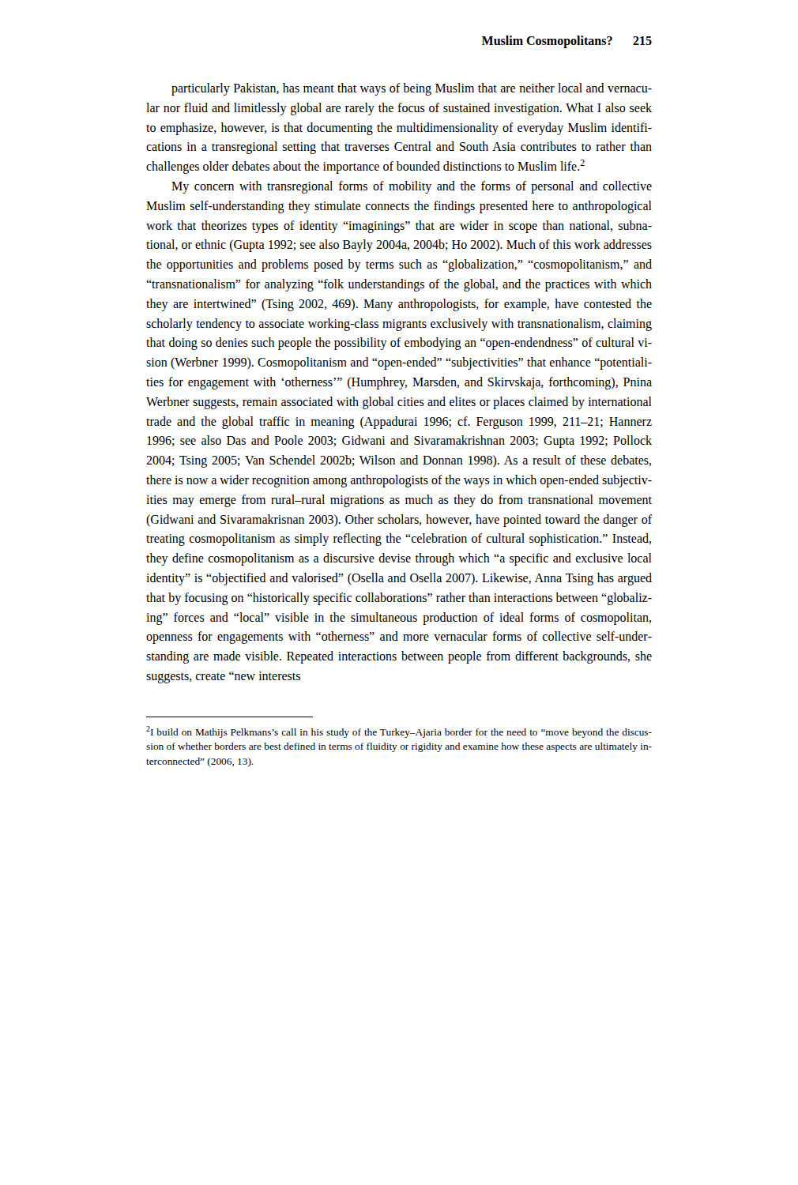Muslim Cosmopolitans?215
particularly Pakistan, has meant that ways of being Muslim that are neither local and vernacular nor fluid and limitlessly global are rarely the focus of sustained investigation. What I also seek to emphasize, however, is that documenting the multidimensionality of everyday Muslim identifications in a transregional setting that traverses Central and South Asia contributes to rather than challenges older debates about the importance of bounded distinctions to Muslim life.2
My concern with transregional forms of mobility and the forms of personal and collective Muslim self-understanding they stimulate connects the findings presented here to anthropological work that theorizes types of identity “imaginings” that are wider in scope than national, subnational, or ethnic (Gupta 1992; see also Bayly 2004a, 2004b; Ho 2002). Much of this work addresses the opportunities and problems posed by terms such as “globalization,” “cosmopolitanism,” and “transnationalism” for analyzing “folk understandings of the global, and the practices with which they are intertwined” (Tsing 2002, 469). Many anthropologists, for example, have contested the scholarly tendency to associate working-class migrants exclusively with transnationalism, claiming that doing so denies such people the possibility of embodying an “open-endendness” of cultural vision (Werbner 1999). Cosmopolitanism and “open-ended” “subjectivities” that enhance “potentialities for engagement with ‘otherness’” (Humphrey, Marsden, and Skirvskaja, forthcoming), Pnina Werbner suggests, remain associated with global cities and elites or places claimed by international trade and the global traffic in meaning (Appadurai 1996; cf. Ferguson 1999, 211–21; Hannerz 1996; see also Das and Poole 2003; Gidwani and Sivaramakrishnan 2003; Gupta 1992; Pollock 2004; Tsing 2005; Van Schendel 2002b; Wilson and Donnan 1998). As a result of these debates, there is now a wider recognition among anthropologists of the ways in which open-ended subjectivities may emerge from rural–rural migrations as much as they do from transnational movement (Gidwani and Sivaramakrisnan 2003). Other scholars, however, have pointed toward the danger of treating cosmopolitanism as simply reflecting the “celebration of cultural sophistication.” Instead, they define cosmopolitanism as a discursive devise through which “a specific and exclusive local identity” is “objectified and valorised” (Osella and Osella 2007). Likewise, Anna Tsing has argued that by focusing on “historically specific collaborations” rather than interactions between “globalizing” forces and “local” visible in the simultaneous production of ideal forms of cosmopolitan, openness for engagements with “otherness” and more vernacular forms of collective self-understanding are made visible. Repeated interactions between people from different backgrounds, she suggests, create “new interests
2I build on Mathijs Pelkmans’s call in his study of the Turkey–Ajaria border for the need to “move beyond the discussion of whether borders are best defined in terms of fluidity or rigidity and examine how these aspects are ultimately interconnected” (2006, 13).